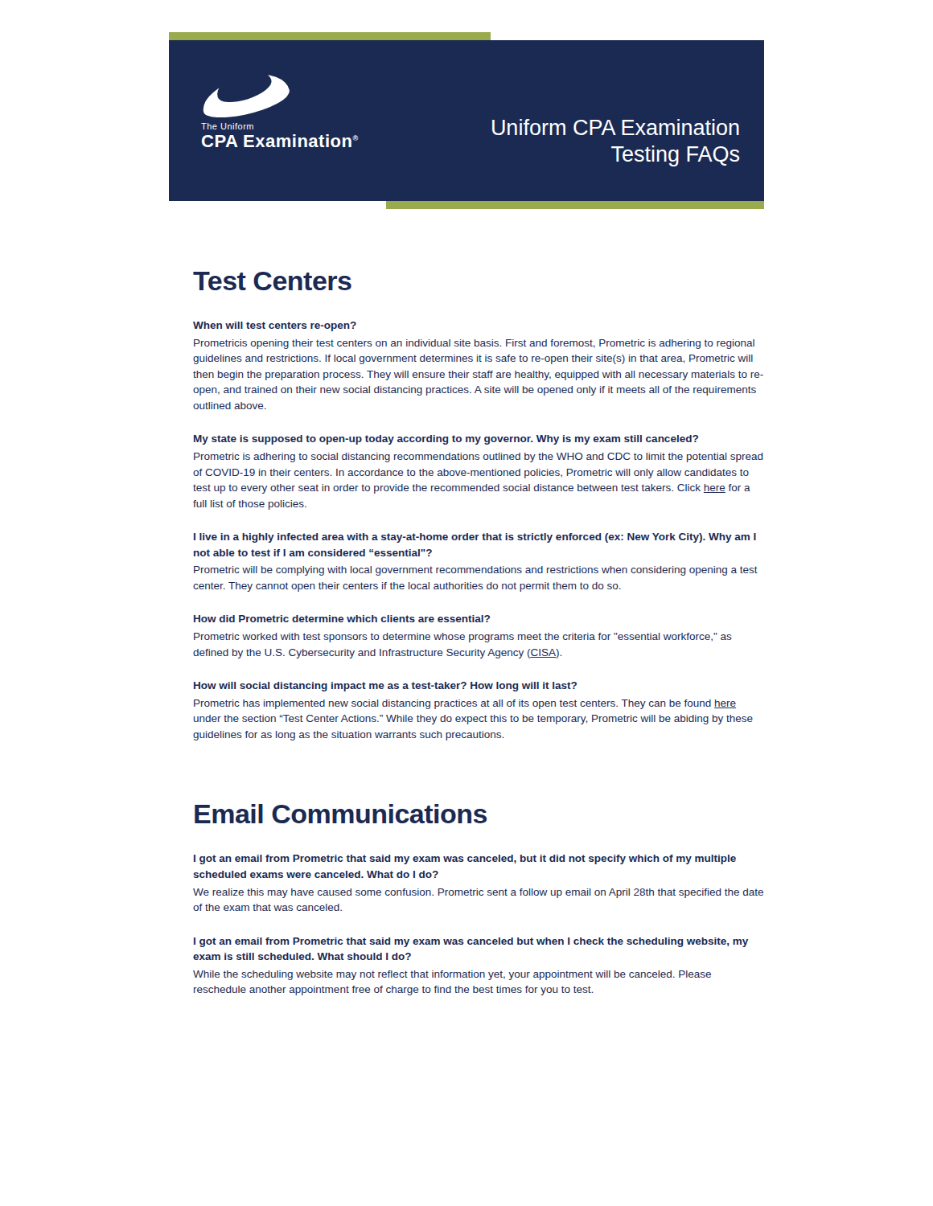The Uniform
CPA Examination®
Uniform CPA Examination
Testing FAQs
Test Centers
When will test centers re-open?
Prometricis opening their test centers on an individual site basis. First and foremost, Prometric is adhering to regional guidelines and restrictions. If local government determines it is safe to re-open their site(s) in that area, Prometric will then begin the preparation process. They will ensure their staff are healthy, equipped with all necessary materials to re-open, and trained on their new social distancing practices. A site will be opened only if it meets all of the requirements outlined above.
My state is supposed to open-up today according to my governor. Why is my exam still canceled?
Prometric is adhering to social distancing recommendations outlined by the WHO and CDC to limit the potential spread of COVID-19 in their centers. In accordance to the above-mentioned policies, Prometric will only allow candidates to test up to every other seat in order to provide the recommended social distance between test takers. Click here for a full list of those policies.
I live in a highly infected area with a stay-at-home order that is strictly enforced (ex: New York City). Why am I not able to test if I am considered “essential"?
Prometric will be complying with local government recommendations and restrictions when considering opening a test center. They cannot open their centers if the local authorities do not permit them to do so.
How did Prometric determine which clients are essential?
Prometric worked with test sponsors to determine whose programs meet the criteria for "essential workforce," as defined by the U.S. Cybersecurity and Infrastructure Security Agency (CISA).
How will social distancing impact me as a test-taker? How long will it last?
Prometric has implemented new social distancing practices at all of its open test centers. They can be found here under the section “Test Center Actions.” While they do expect this to be temporary, Prometric will be abiding by these guidelines for as long as the situation warrants such precautions.
Email Communications
I got an email from Prometric that said my exam was canceled, but it did not specify which of my multiple scheduled exams were canceled. What do I do?
We realize this may have caused some confusion. Prometric sent a follow up email on April 28th that specified the date of the exam that was canceled.
I got an email from Prometric that said my exam was canceled but when I check the scheduling website, my exam is still scheduled. What should I do?
While the scheduling website may not reflect that information yet, your appointment will be canceled. Please reschedule another appointment free of charge to find the best times for you to test.